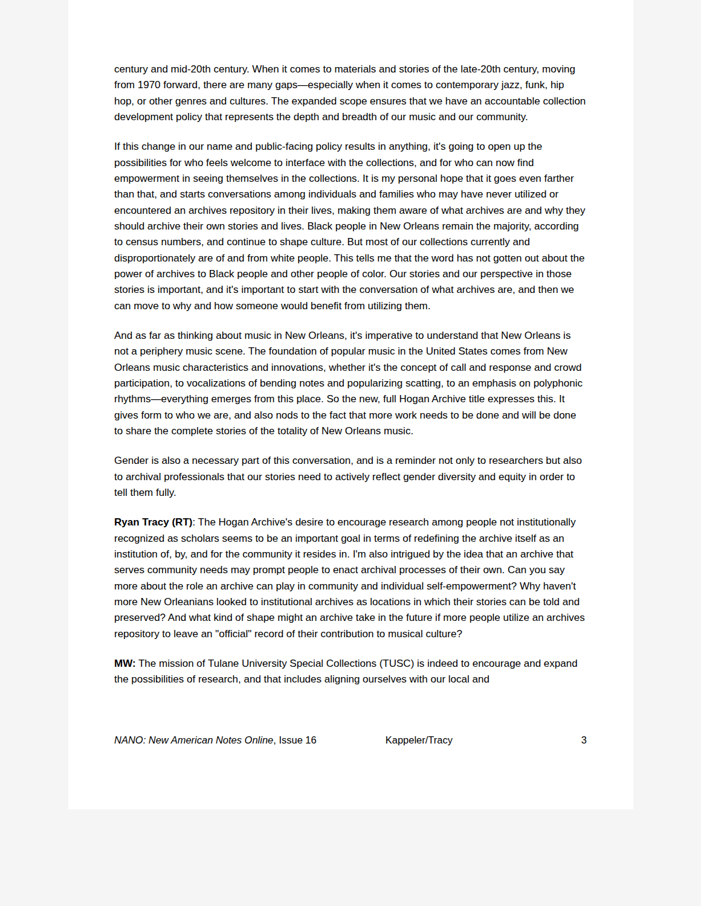century and mid-20th century. When it comes to materials and stories of the late-20th century, moving from 1970 forward, there are many gaps—especially when it comes to contemporary jazz, funk, hip hop, or other genres and cultures. The expanded scope ensures that we have an accountable collection development policy that represents the depth and breadth of our music and our community.
If this change in our name and public-facing policy results in anything, it's going to open up the possibilities for who feels welcome to interface with the collections, and for who can now find empowerment in seeing themselves in the collections. It is my personal hope that it goes even farther than that, and starts conversations among individuals and families who may have never utilized or encountered an archives repository in their lives, making them aware of what archives are and why they should archive their own stories and lives. Black people in New Orleans remain the majority, according to census numbers, and continue to shape culture. But most of our collections currently and disproportionately are of and from white people. This tells me that the word has not gotten out about the power of archives to Black people and other people of color. Our stories and our perspective in those stories is important, and it's important to start with the conversation of what archives are, and then we can move to why and how someone would benefit from utilizing them.
And as far as thinking about music in New Orleans, it's imperative to understand that New Orleans is not a periphery music scene. The foundation of popular music in the United States comes from New Orleans music characteristics and innovations, whether it's the concept of call and response and crowd participation, to vocalizations of bending notes and popularizing scatting, to an emphasis on polyphonic rhythms—everything emerges from this place. So the new, full Hogan Archive title expresses this. It gives form to who we are, and also nods to the fact that more work needs to be done and will be done to share the complete stories of the totality of New Orleans music.
Gender is also a necessary part of this conversation, and is a reminder not only to researchers but also to archival professionals that our stories need to actively reflect gender diversity and equity in order to tell them fully.
Ryan Tracy (RT): The Hogan Archive's desire to encourage research among people not institutionally recognized as scholars seems to be an important goal in terms of redefining the archive itself as an institution of, by, and for the community it resides in. I'm also intrigued by the idea that an archive that serves community needs may prompt people to enact archival processes of their own. Can you say more about the role an archive can play in community and individual self-empowerment? Why haven't more New Orleanians looked to institutional archives as locations in which their stories can be told and preserved? And what kind of shape might an archive take in the future if more people utilize an archives repository to leave an "official" record of their contribution to musical culture?
MW: The mission of Tulane University Special Collections (TUSC) is indeed to encourage and expand the possibilities of research, and that includes aligning ourselves with our local and
NANO: New American Notes Online, Issue 16
Kappeler/Tracy
3